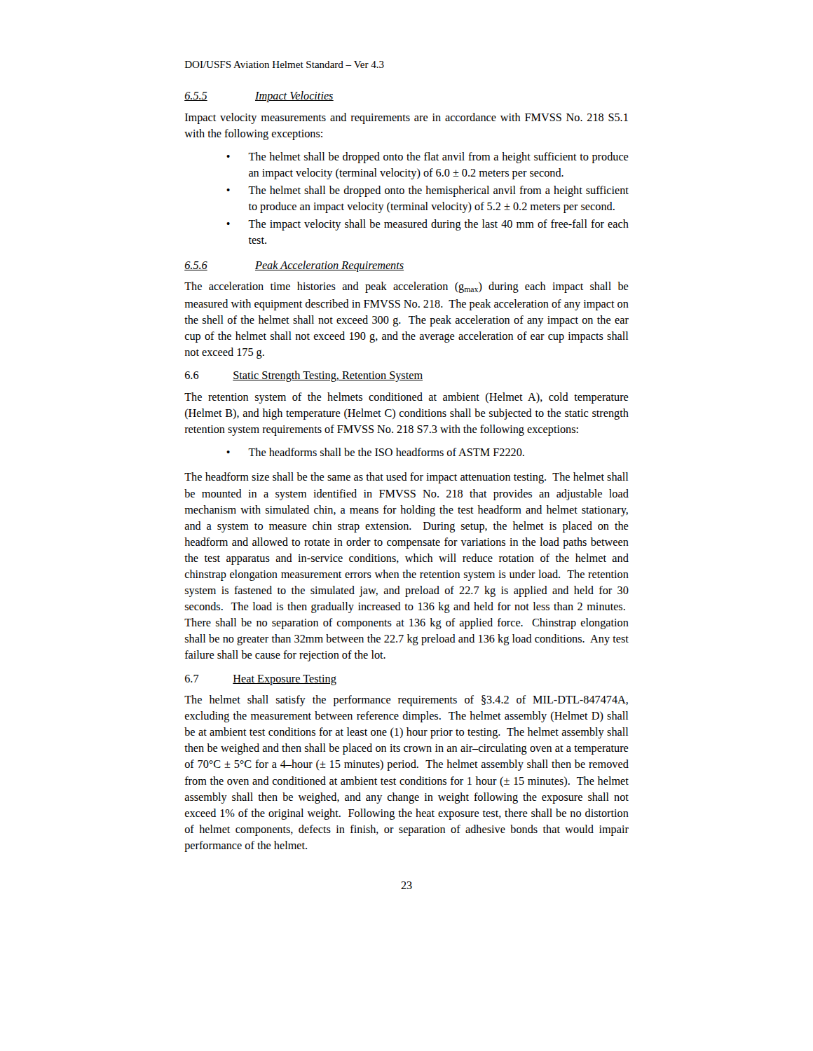DOI/USFS Aviation Helmet Standard – Ver 4.3
6.5.5 Impact Velocities
Impact velocity measurements and requirements are in accordance with FMVSS No. 218 S5.1 with the following exceptions:
The helmet shall be dropped onto the flat anvil from a height sufficient to produce an impact velocity (terminal velocity) of 6.0 ± 0.2 meters per second.
The helmet shall be dropped onto the hemispherical anvil from a height sufficient to produce an impact velocity (terminal velocity) of 5.2 ± 0.2 meters per second.
The impact velocity shall be measured during the last 40 mm of free-fall for each test.
6.5.6 Peak Acceleration Requirements
The acceleration time histories and peak acceleration (gmax) during each impact shall be measured with equipment described in FMVSS No. 218. The peak acceleration of any impact on the shell of the helmet shall not exceed 300 g. The peak acceleration of any impact on the ear cup of the helmet shall not exceed 190 g, and the average acceleration of ear cup impacts shall not exceed 175 g.
6.6 Static Strength Testing, Retention System
The retention system of the helmets conditioned at ambient (Helmet A), cold temperature (Helmet B), and high temperature (Helmet C) conditions shall be subjected to the static strength retention system requirements of FMVSS No. 218 S7.3 with the following exceptions:
The headforms shall be the ISO headforms of ASTM F2220.
The headform size shall be the same as that used for impact attenuation testing. The helmet shall be mounted in a system identified in FMVSS No. 218 that provides an adjustable load mechanism with simulated chin, a means for holding the test headform and helmet stationary, and a system to measure chin strap extension. During setup, the helmet is placed on the headform and allowed to rotate in order to compensate for variations in the load paths between the test apparatus and in-service conditions, which will reduce rotation of the helmet and chinstrap elongation measurement errors when the retention system is under load. The retention system is fastened to the simulated jaw, and preload of 22.7 kg is applied and held for 30 seconds. The load is then gradually increased to 136 kg and held for not less than 2 minutes. There shall be no separation of components at 136 kg of applied force. Chinstrap elongation shall be no greater than 32mm between the 22.7 kg preload and 136 kg load conditions. Any test failure shall be cause for rejection of the lot.
6.7 Heat Exposure Testing
The helmet shall satisfy the performance requirements of §3.4.2 of MIL-DTL-847474A, excluding the measurement between reference dimples. The helmet assembly (Helmet D) shall be at ambient test conditions for at least one (1) hour prior to testing. The helmet assembly shall then be weighed and then shall be placed on its crown in an air–circulating oven at a temperature of 70°C ± 5°C for a 4–hour (± 15 minutes) period. The helmet assembly shall then be removed from the oven and conditioned at ambient test conditions for 1 hour (± 15 minutes). The helmet assembly shall then be weighed, and any change in weight following the exposure shall not exceed 1% of the original weight. Following the heat exposure test, there shall be no distortion of helmet components, defects in finish, or separation of adhesive bonds that would impair performance of the helmet.
23